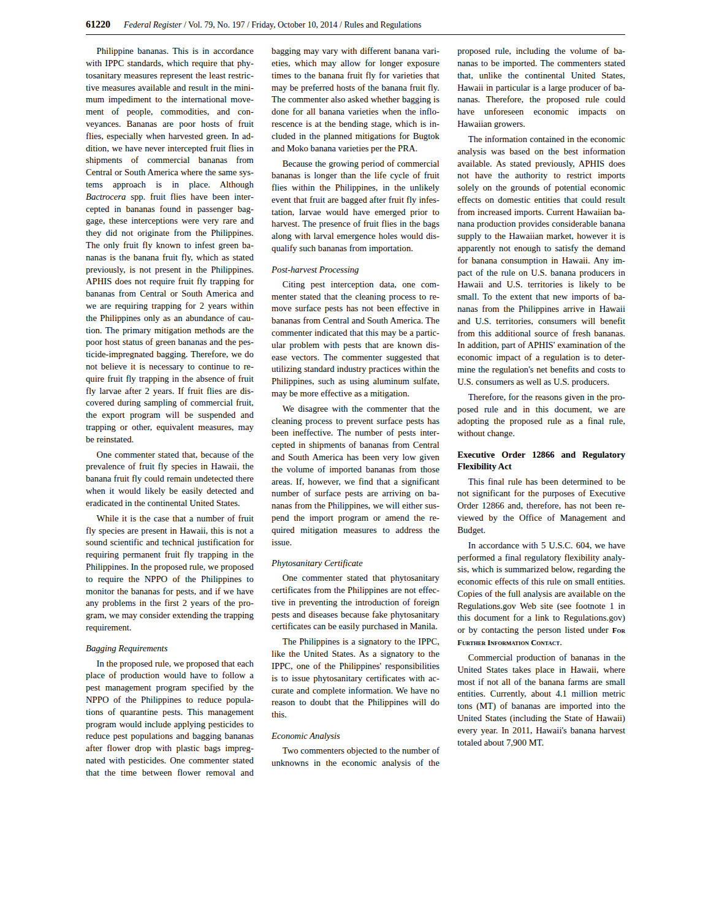61220 Federal Register / Vol. 79, No. 197 / Friday, October 10, 2014 / Rules and Regulations
Philippine bananas. This is in accordance with IPPC standards, which require that phytosanitary measures represent the least restrictive measures available and result in the minimum impediment to the international movement of people, commodities, and conveyances. Bananas are poor hosts of fruit flies, especially when harvested green. In addition, we have never intercepted fruit flies in shipments of commercial bananas from Central or South America where the same systems approach is in place. Although Bactrocera spp. fruit flies have been intercepted in bananas found in passenger baggage, these interceptions were very rare and they did not originate from the Philippines. The only fruit fly known to infest green bananas is the banana fruit fly, which as stated previously, is not present in the Philippines. APHIS does not require fruit fly trapping for bananas from Central or South America and we are requiring trapping for 2 years within the Philippines only as an abundance of caution. The primary mitigation methods are the poor host status of green bananas and the pesticide-impregnated bagging. Therefore, we do not believe it is necessary to continue to require fruit fly trapping in the absence of fruit fly larvae after 2 years. If fruit flies are discovered during sampling of commercial fruit, the export program will be suspended and trapping or other, equivalent measures, may be reinstated.
One commenter stated that, because of the prevalence of fruit fly species in Hawaii, the banana fruit fly could remain undetected there when it would likely be easily detected and eradicated in the continental United States.
While it is the case that a number of fruit fly species are present in Hawaii, this is not a sound scientific and technical justification for requiring permanent fruit fly trapping in the Philippines. In the proposed rule, we proposed to require the NPPO of the Philippines to monitor the bananas for pests, and if we have any problems in the first 2 years of the program, we may consider extending the trapping requirement.
Bagging Requirements
In the proposed rule, we proposed that each place of production would have to follow a pest management program specified by the NPPO of the Philippines to reduce populations of quarantine pests. This management program would include applying pesticides to reduce pest populations and bagging bananas after flower drop with plastic bags impregnated with pesticides. One commenter stated that the time between flower removal and bagging may vary with different banana varieties, which may allow for longer exposure times to the banana fruit fly for varieties that may be preferred hosts of the banana fruit fly. The commenter also asked whether bagging is done for all banana varieties when the inflorescence is at the bending stage, which is included in the planned mitigations for Bugtok and Moko banana varieties per the PRA.
Because the growing period of commercial bananas is longer than the life cycle of fruit flies within the Philippines, in the unlikely event that fruit are bagged after fruit fly infestation, larvae would have emerged prior to harvest. The presence of fruit flies in the bags along with larval emergence holes would disqualify such bananas from importation.
Post-harvest Processing
Citing pest interception data, one commenter stated that the cleaning process to remove surface pests has not been effective in bananas from Central and South America. The commenter indicated that this may be a particular problem with pests that are known disease vectors. The commenter suggested that utilizing standard industry practices within the Philippines, such as using aluminum sulfate, may be more effective as a mitigation.
We disagree with the commenter that the cleaning process to prevent surface pests has been ineffective. The number of pests intercepted in shipments of bananas from Central and South America has been very low given the volume of imported bananas from those areas. If, however, we find that a significant number of surface pests are arriving on bananas from the Philippines, we will either suspend the import program or amend the required mitigation measures to address the issue.
Phytosanitary Certificate
One commenter stated that phytosanitary certificates from the Philippines are not effective in preventing the introduction of foreign pests and diseases because fake phytosanitary certificates can be easily purchased in Manila.
The Philippines is a signatory to the IPPC, like the United States. As a signatory to the IPPC, one of the Philippines' responsibilities is to issue phytosanitary certificates with accurate and complete information. We have no reason to doubt that the Philippines will do this.
Economic Analysis
Two commenters objected to the number of unknowns in the economic analysis of the proposed rule, including the volume of bananas to be imported. The commenters stated that, unlike the continental United States, Hawaii in particular is a large producer of bananas. Therefore, the proposed rule could have unforeseen economic impacts on Hawaiian growers.
The information contained in the economic analysis was based on the best information available. As stated previously, APHIS does not have the authority to restrict imports solely on the grounds of potential economic effects on domestic entities that could result from increased imports. Current Hawaiian banana production provides considerable banana supply to the Hawaiian market, however it is apparently not enough to satisfy the demand for banana consumption in Hawaii. Any impact of the rule on U.S. banana producers in Hawaii and U.S. territories is likely to be small. To the extent that new imports of bananas from the Philippines arrive in Hawaii and U.S. territories, consumers will benefit from this additional source of fresh bananas. In addition, part of APHIS' examination of the economic impact of a regulation is to determine the regulation's net benefits and costs to U.S. consumers as well as U.S. producers.
Therefore, for the reasons given in the proposed rule and in this document, we are adopting the proposed rule as a final rule, without change.
Executive Order 12866 and Regulatory Flexibility Act
This final rule has been determined to be not significant for the purposes of Executive Order 12866 and, therefore, has not been reviewed by the Office of Management and Budget.
In accordance with 5 U.S.C. 604, we have performed a final regulatory flexibility analysis, which is summarized below, regarding the economic effects of this rule on small entities. Copies of the full analysis are available on the Regulations.gov Web site (see footnote 1 in this document for a link to Regulations.gov) or by contacting the person listed under For Further Information Contact.
Commercial production of bananas in the United States takes place in Hawaii, where most if not all of the banana farms are small entities. Currently, about 4.1 million metric tons (MT) of bananas are imported into the United States (including the State of Hawaii) every year. In 2011, Hawaii's banana harvest totaled about 7,900 MT.